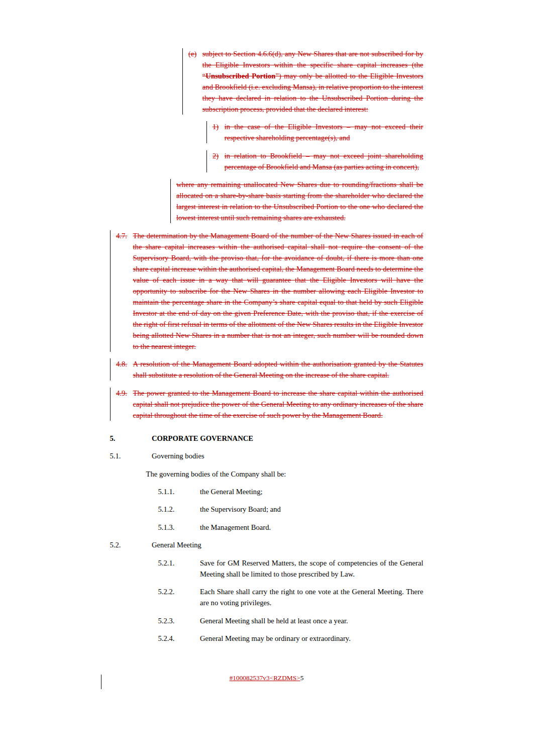(e)
subject to Section 4.6.6(d), any New Shares that are not subscribed for by the Eligible Investors within the specific share capital increases (the “Unsubscribed Portion”) may only be allotted to the Eligible Investors and Brookfield (i.e. excluding Mansa), in relative proportion to the interest they have declared in relation to the Unsubscribed Portion during the subscription process, provided that the declared interest:
1)
in the case of the Eligible Investors – may not exceed their respective shareholding percentage(s), and
2)
in relation to Brookfield – may not exceed joint shareholding percentage of Brookfield and Mansa (as parties acting in concert),
where any remaining unallocated New Shares due to rounding/fractions shall be allocated on a share-by-share basis starting from the shareholder who declared the largest interest in relation to the Unsubscribed Portion to the one who declared the lowest interest until such remaining shares are exhausted.
4.7.
The determination by the Management Board of the number of the New Shares issued in each of the share capital increases within the authorised capital shall not require the consent of the Supervisory Board, with the proviso that, for the avoidance of doubt, if there is more than one share capital increase within the authorised capital, the Management Board needs to determine the value of each issue in a way that will guarantee that the Eligible Investors will have the opportunity to subscribe for the New Shares in the number allowing each Eligible Investor to maintain the percentage share in the Company’s share capital equal to that held by such Eligible Investor at the end of day on the given Preference Date, with the proviso that, if the exercise of the right of first refusal in terms of the allotment of the New Shares results in the Eligible Investor being allotted New Shares in a number that is not an integer, such number will be rounded down to the nearest integer.
4.8.
A resolution of the Management Board adopted within the authorisation granted by the Statutes shall substitute a resolution of the General Meeting on the increase of the share capital.
4.9.
The power granted to the Management Board to increase the share capital within the authorised capital shall not prejudice the power of the General Meeting to any ordinary increases of the share capital throughout the time of the exercise of such power by the Management Board.
5.
Corporate Governance
5.1.
Governing bodies
The governing bodies of the Company shall be:
5.1.1.
the General Meeting;
5.1.2.
the Supervisory Board; and
5.1.3.
the Management Board.
5.2.
General Meeting
5.2.1.
Save for GM Reserved Matters, the scope of competencies of the General Meeting shall be limited to those prescribed by Law.
5.2.2.
Each Share shall carry the right to one vote at the General Meeting. There are no voting privileges.
5.2.3.
General Meeting shall be held at least once a year.
5.2.4.
General Meeting may be ordinary or extraordinary.
#100082537v3<RZDMS>5